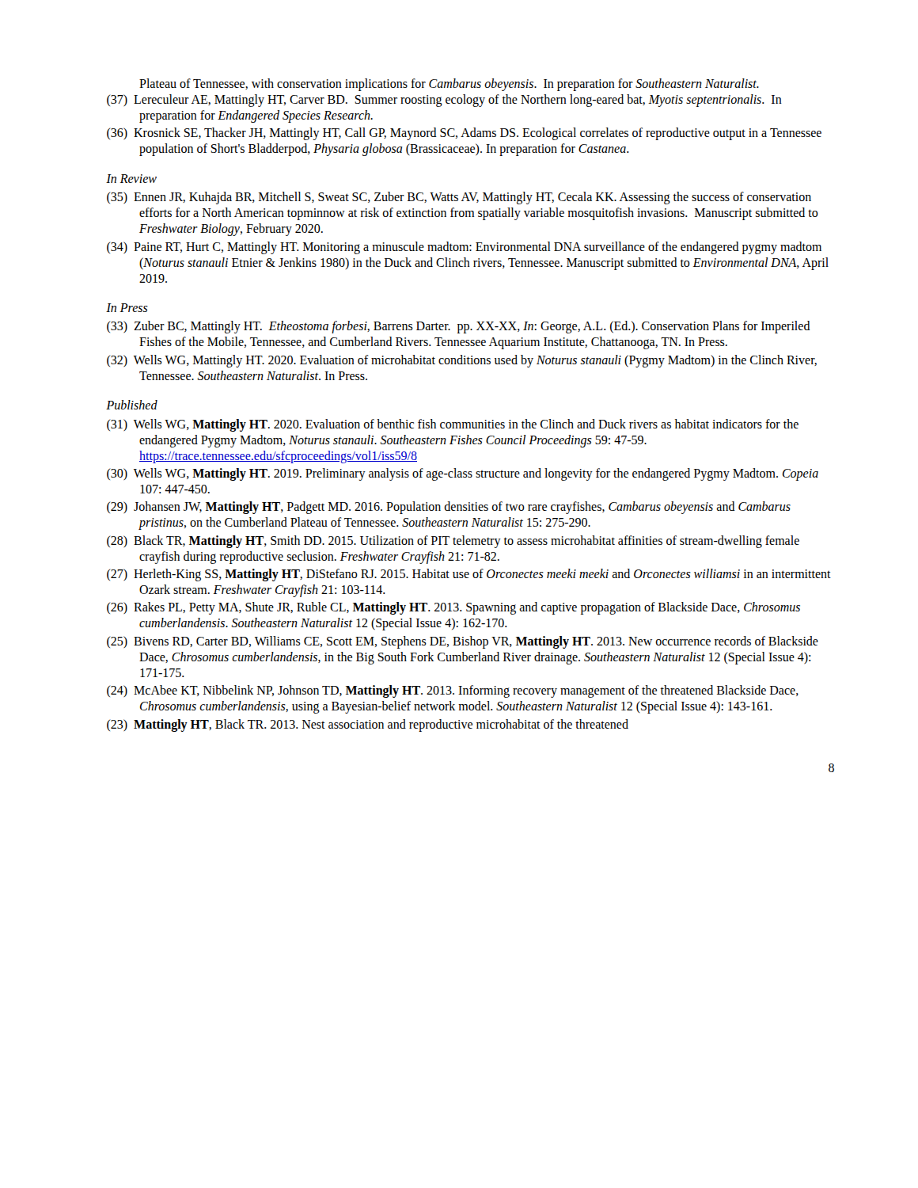Plateau of Tennessee, with conservation implications for Cambarus obeyensis. In preparation for Southeastern Naturalist.
(37) Lereculeur AE, Mattingly HT, Carver BD. Summer roosting ecology of the Northern long-eared bat, Myotis septentrionalis. In preparation for Endangered Species Research.
(36) Krosnick SE, Thacker JH, Mattingly HT, Call GP, Maynord SC, Adams DS. Ecological correlates of reproductive output in a Tennessee population of Short's Bladderpod, Physaria globosa (Brassicaceae). In preparation for Castanea.
In Review
(35) Ennen JR, Kuhajda BR, Mitchell S, Sweat SC, Zuber BC, Watts AV, Mattingly HT, Cecala KK. Assessing the success of conservation efforts for a North American topminnow at risk of extinction from spatially variable mosquitofish invasions. Manuscript submitted to Freshwater Biology, February 2020.
(34) Paine RT, Hurt C, Mattingly HT. Monitoring a minuscule madtom: Environmental DNA surveillance of the endangered pygmy madtom (Noturus stanauli Etnier & Jenkins 1980) in the Duck and Clinch rivers, Tennessee. Manuscript submitted to Environmental DNA, April 2019.
In Press
(33) Zuber BC, Mattingly HT. Etheostoma forbesi, Barrens Darter. pp. XX-XX, In: George, A.L. (Ed.). Conservation Plans for Imperiled Fishes of the Mobile, Tennessee, and Cumberland Rivers. Tennessee Aquarium Institute, Chattanooga, TN. In Press.
(32) Wells WG, Mattingly HT. 2020. Evaluation of microhabitat conditions used by Noturus stanauli (Pygmy Madtom) in the Clinch River, Tennessee. Southeastern Naturalist. In Press.
Published
(31) Wells WG, Mattingly HT. 2020. Evaluation of benthic fish communities in the Clinch and Duck rivers as habitat indicators for the endangered Pygmy Madtom, Noturus stanauli. Southeastern Fishes Council Proceedings 59: 47-59. https://trace.tennessee.edu/sfcproceedings/vol1/iss59/8
(30) Wells WG, Mattingly HT. 2019. Preliminary analysis of age-class structure and longevity for the endangered Pygmy Madtom. Copeia 107: 447-450.
(29) Johansen JW, Mattingly HT, Padgett MD. 2016. Population densities of two rare crayfishes, Cambarus obeyensis and Cambarus pristinus, on the Cumberland Plateau of Tennessee. Southeastern Naturalist 15: 275-290.
(28) Black TR, Mattingly HT, Smith DD. 2015. Utilization of PIT telemetry to assess microhabitat affinities of stream-dwelling female crayfish during reproductive seclusion. Freshwater Crayfish 21: 71-82.
(27) Herleth-King SS, Mattingly HT, DiStefano RJ. 2015. Habitat use of Orconectes meeki meeki and Orconectes williamsi in an intermittent Ozark stream. Freshwater Crayfish 21: 103-114.
(26) Rakes PL, Petty MA, Shute JR, Ruble CL, Mattingly HT. 2013. Spawning and captive propagation of Blackside Dace, Chrosomus cumberlandensis. Southeastern Naturalist 12 (Special Issue 4): 162-170.
(25) Bivens RD, Carter BD, Williams CE, Scott EM, Stephens DE, Bishop VR, Mattingly HT. 2013. New occurrence records of Blackside Dace, Chrosomus cumberlandensis, in the Big South Fork Cumberland River drainage. Southeastern Naturalist 12 (Special Issue 4): 171-175.
(24) McAbee KT, Nibbelink NP, Johnson TD, Mattingly HT. 2013. Informing recovery management of the threatened Blackside Dace, Chrosomus cumberlandensis, using a Bayesian-belief network model. Southeastern Naturalist 12 (Special Issue 4): 143-161.
(23) Mattingly HT, Black TR. 2013. Nest association and reproductive microhabitat of the threatened
8